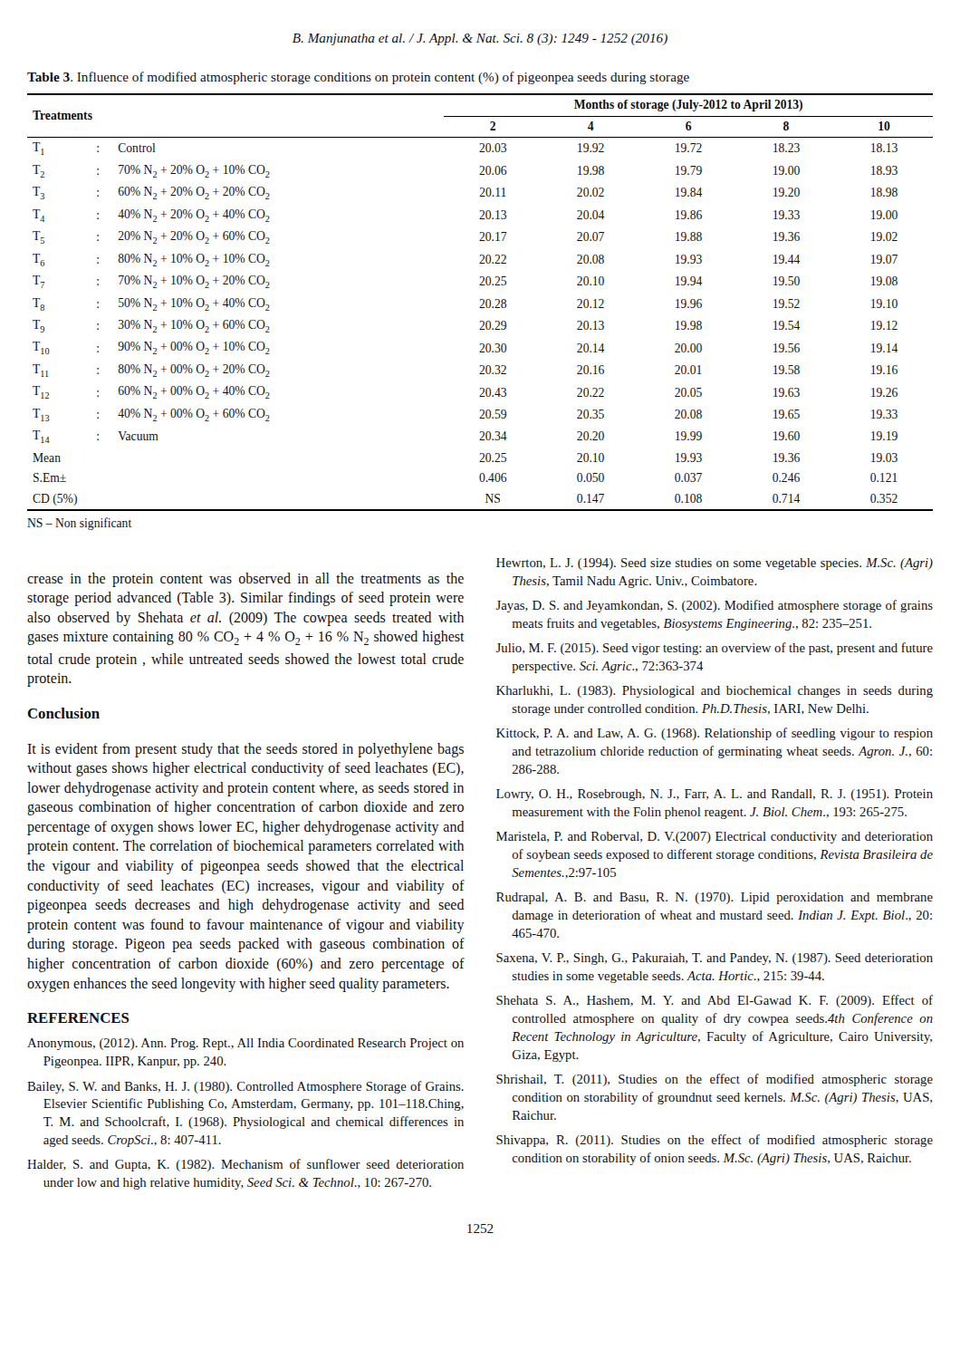B. Manjunatha et al. / J. Appl. & Nat. Sci. 8 (3): 1249 - 1252 (2016)
Table 3. Influence of modified atmospheric storage conditions on protein content (%) of pigeonpea seeds during storage
| Treatments | Months of storage (July-2012 to April 2013) |
| --- | --- |
| 2 | 4 | 6 | 8 | 10 |
| T 1 | : | Control | 20.03 | 19.92 | 19.72 | 18.23 | 18.13 |
| T 2 | : | 70% N 2 + 20% O 2 + 10% CO 2 | 20.06 | 19.98 | 19.79 | 19.00 | 18.93 |
| T 3 | : | 60% N 2 + 20% O 2 + 20% CO 2 | 20.11 | 20.02 | 19.84 | 19.20 | 18.98 |
| T 4 | : | 40% N 2 + 20% O 2 + 40% CO 2 | 20.13 | 20.04 | 19.86 | 19.33 | 19.00 |
| T 5 | : | 20% N 2 + 20% O 2 + 60% CO 2 | 20.17 | 20.07 | 19.88 | 19.36 | 19.02 |
| T 6 | : | 80% N 2 + 10% O 2 + 10% CO 2 | 20.22 | 20.08 | 19.93 | 19.44 | 19.07 |
| T 7 | : | 70% N 2 + 10% O 2 + 20% CO 2 | 20.25 | 20.10 | 19.94 | 19.50 | 19.08 |
| T 8 | : | 50% N 2 + 10% O 2 + 40% CO 2 | 20.28 | 20.12 | 19.96 | 19.52 | 19.10 |
| T 9 | : | 30% N 2 + 10% O 2 + 60% CO 2 | 20.29 | 20.13 | 19.98 | 19.54 | 19.12 |
| T 10 | : | 90% N 2 + 00% O 2 + 10% CO 2 | 20.30 | 20.14 | 20.00 | 19.56 | 19.14 |
| T 11 | : | 80% N 2 + 00% O 2 + 20% CO 2 | 20.32 | 20.16 | 20.01 | 19.58 | 19.16 |
| T 12 | : | 60% N 2 + 00% O 2 + 40% CO 2 | 20.43 | 20.22 | 20.05 | 19.63 | 19.26 |
| T 13 | : | 40% N 2 + 00% O 2 + 60% CO 2 | 20.59 | 20.35 | 20.08 | 19.65 | 19.33 |
| T 14 | : | Vacuum | 20.34 | 20.20 | 19.99 | 19.60 | 19.19 |
| Mean | 20.25 | 20.10 | 19.93 | 19.36 | 19.03 |
| S.Em± | 0.406 | 0.050 | 0.037 | 0.246 | 0.121 |
| CD (5%) | NS | 0.147 | 0.108 | 0.714 | 0.352 |
NS – Non significant
crease in the protein content was observed in all the treatments as the storage period advanced (Table 3). Similar findings of seed protein were also observed by Shehata et al. (2009) The cowpea seeds treated with gases mixture containing 80 % CO2 + 4 % O2 + 16 % N2 showed highest total crude protein , while untreated seeds showed the lowest total crude protein.
Conclusion
It is evident from present study that the seeds stored in polyethylene bags without gases shows higher electrical conductivity of seed leachates (EC), lower dehydrogenase activity and protein content where, as seeds stored in gaseous combination of higher concentration of carbon dioxide and zero percentage of oxygen shows lower EC, higher dehydrogenase activity and protein content. The correlation of biochemical parameters correlated with the vigour and viability of pigeonpea seeds showed that the electrical conductivity of seed leachates (EC) increases, vigour and viability of pigeonpea seeds decreases and high dehydrogenase activity and seed protein content was found to favour maintenance of vigour and viability during storage. Pigeon pea seeds packed with gaseous combination of higher concentration of carbon dioxide (60%) and zero percentage of oxygen enhances the seed longevity with higher seed quality parameters.
REFERENCES
Anonymous, (2012). Ann. Prog. Rept., All India Coordinated Research Project on Pigeonpea. IIPR, Kanpur, pp. 240.
Bailey, S. W. and Banks, H. J. (1980). Controlled Atmosphere Storage of Grains. Elsevier Scientific Publishing Co, Amsterdam, Germany, pp. 101–118.Ching, T. M. and Schoolcraft, I. (1968). Physiological and chemical differences in aged seeds. CropSci., 8: 407-411.
Halder, S. and Gupta, K. (1982). Mechanism of sunflower seed deterioration under low and high relative humidity, Seed Sci. & Technol., 10: 267-270.
Hewrton, L. J. (1994). Seed size studies on some vegetable species. M.Sc. (Agri) Thesis, Tamil Nadu Agric. Univ., Coimbatore.
Jayas, D. S. and Jeyamkondan, S. (2002). Modified atmosphere storage of grains meats fruits and vegetables, Biosystems Engineering., 82: 235–251.
Julio, M. F. (2015). Seed vigor testing: an overview of the past, present and future perspective. Sci. Agric., 72:363-374
Kharlukhi, L. (1983). Physiological and biochemical changes in seeds during storage under controlled condition. Ph.D.Thesis, IARI, New Delhi.
Kittock, P. A. and Law, A. G. (1968). Relationship of seedling vigour to respion and tetrazolium chloride reduction of germinating wheat seeds. Agron. J., 60: 286-288.
Lowry, O. H., Rosebrough, N. J., Farr, A. L. and Randall, R. J. (1951). Protein measurement with the Folin phenol reagent. J. Biol. Chem., 193: 265-275.
Maristela, P. and Roberval, D. V.(2007) Electrical conductivity and deterioration of soybean seeds exposed to different storage conditions, Revista Brasileira de Sementes.,2:97-105
Rudrapal, A. B. and Basu, R. N. (1970). Lipid peroxidation and membrane damage in deterioration of wheat and mustard seed. Indian J. Expt. Biol., 20: 465-470.
Saxena, V. P., Singh, G., Pakuraiah, T. and Pandey, N. (1987). Seed deterioration studies in some vegetable seeds. Acta. Hortic., 215: 39-44.
Shehata S. A., Hashem, M. Y. and Abd El-Gawad K. F. (2009). Effect of controlled atmosphere on quality of dry cowpea seeds.4th Conference on Recent Technology in Agriculture, Faculty of Agriculture, Cairo University, Giza, Egypt.
Shrishail, T. (2011), Studies on the effect of modified atmospheric storage condition on storability of groundnut seed kernels. M.Sc. (Agri) Thesis, UAS, Raichur.
Shivappa, R. (2011). Studies on the effect of modified atmospheric storage condition on storability of onion seeds. M.Sc. (Agri) Thesis, UAS, Raichur.
1252